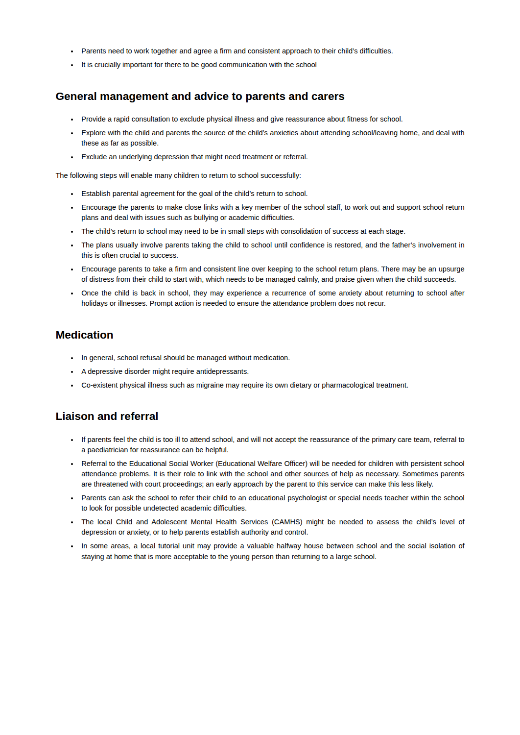Parents need to work together and agree a firm and consistent approach to their child’s difficulties.
It is crucially important for there to be good communication with the school
General management and advice to parents and carers
Provide a rapid consultation to exclude physical illness and give reassurance about fitness for school.
Explore with the child and parents the source of the child’s anxieties about attending school/leaving home, and deal with these as far as possible.
Exclude an underlying depression that might need treatment or referral.
The following steps will enable many children to return to school successfully:
Establish parental agreement for the goal of the child’s return to school.
Encourage the parents to make close links with a key member of the school staff, to work out and support school return plans and deal with issues such as bullying or academic difficulties.
The child’s return to school may need to be in small steps with consolidation of success at each stage.
The plans usually involve parents taking the child to school until confidence is restored, and the father’s involvement in this is often crucial to success.
Encourage parents to take a firm and consistent line over keeping to the school return plans. There may be an upsurge of distress from their child to start with, which needs to be managed calmly, and praise given when the child succeeds.
Once the child is back in school, they may experience a recurrence of some anxiety about returning to school after holidays or illnesses. Prompt action is needed to ensure the attendance problem does not recur.
Medication
In general, school refusal should be managed without medication.
A depressive disorder might require antidepressants.
Co-existent physical illness such as migraine may require its own dietary or pharmacological treatment.
Liaison and referral
If parents feel the child is too ill to attend school, and will not accept the reassurance of the primary care team, referral to a paediatrician for reassurance can be helpful.
Referral to the Educational Social Worker (Educational Welfare Officer) will be needed for children with persistent school attendance problems. It is their role to link with the school and other sources of help as necessary. Sometimes parents are threatened with court proceedings; an early approach by the parent to this service can make this less likely.
Parents can ask the school to refer their child to an educational psychologist or special needs teacher within the school to look for possible undetected academic difficulties.
The local Child and Adolescent Mental Health Services (CAMHS) might be needed to assess the child’s level of depression or anxiety, or to help parents establish authority and control.
In some areas, a local tutorial unit may provide a valuable halfway house between school and the social isolation of staying at home that is more acceptable to the young person than returning to a large school.